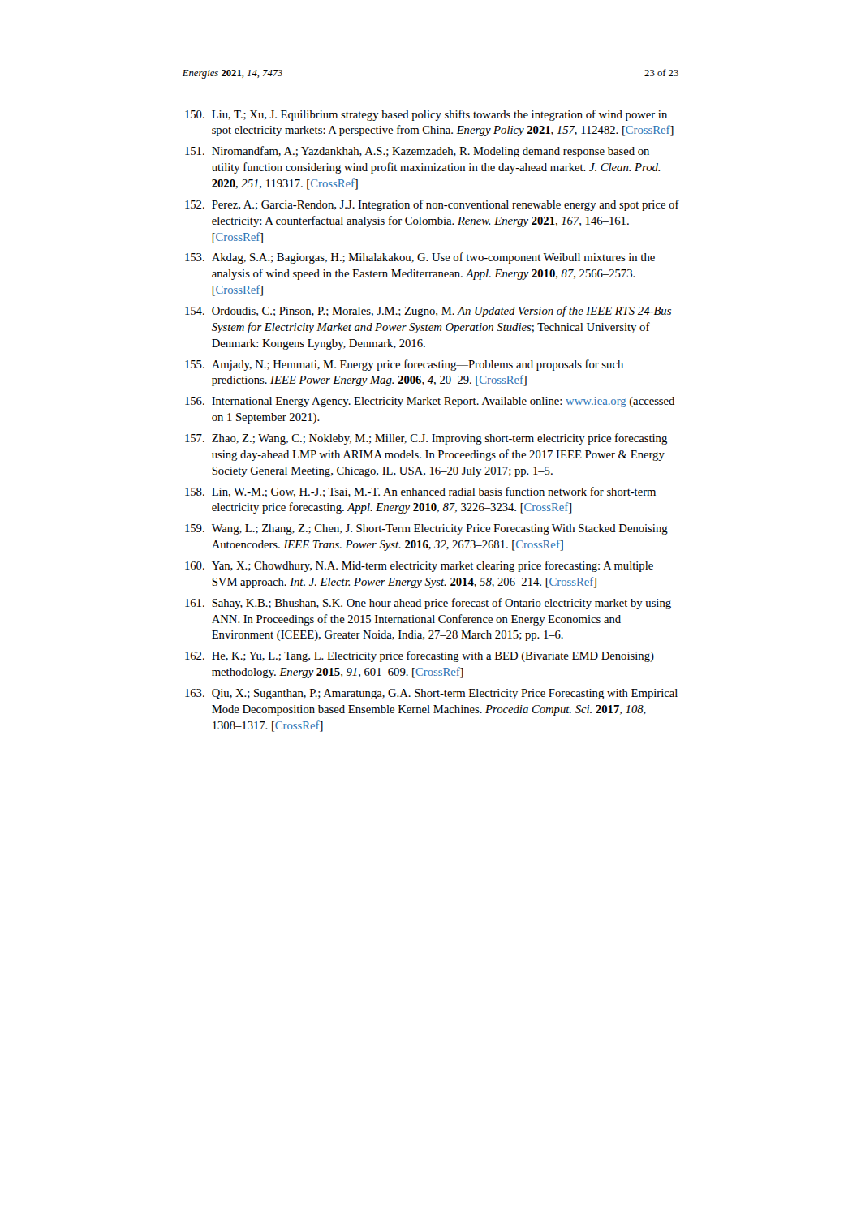Energies 2021, 14, 7473
23 of 23
150. Liu, T.; Xu, J. Equilibrium strategy based policy shifts towards the integration of wind power in spot electricity markets: A perspective from China. Energy Policy 2021, 157, 112482. [CrossRef]
151. Niromandfam, A.; Yazdankhah, A.S.; Kazemzadeh, R. Modeling demand response based on utility function considering wind profit maximization in the day-ahead market. J. Clean. Prod. 2020, 251, 119317. [CrossRef]
152. Perez, A.; Garcia-Rendon, J.J. Integration of non-conventional renewable energy and spot price of electricity: A counterfactual analysis for Colombia. Renew. Energy 2021, 167, 146–161. [CrossRef]
153. Akdag, S.A.; Bagiorgas, H.; Mihalakakou, G. Use of two-component Weibull mixtures in the analysis of wind speed in the Eastern Mediterranean. Appl. Energy 2010, 87, 2566–2573. [CrossRef]
154. Ordoudis, C.; Pinson, P.; Morales, J.M.; Zugno, M. An Updated Version of the IEEE RTS 24-Bus System for Electricity Market and Power System Operation Studies; Technical University of Denmark: Kongens Lyngby, Denmark, 2016.
155. Amjady, N.; Hemmati, M. Energy price forecasting—Problems and proposals for such predictions. IEEE Power Energy Mag. 2006, 4, 20–29. [CrossRef]
156. International Energy Agency. Electricity Market Report. Available online: www.iea.org (accessed on 1 September 2021).
157. Zhao, Z.; Wang, C.; Nokleby, M.; Miller, C.J. Improving short-term electricity price forecasting using day-ahead LMP with ARIMA models. In Proceedings of the 2017 IEEE Power & Energy Society General Meeting, Chicago, IL, USA, 16–20 July 2017; pp. 1–5.
158. Lin, W.-M.; Gow, H.-J.; Tsai, M.-T. An enhanced radial basis function network for short-term electricity price forecasting. Appl. Energy 2010, 87, 3226–3234. [CrossRef]
159. Wang, L.; Zhang, Z.; Chen, J. Short-Term Electricity Price Forecasting With Stacked Denoising Autoencoders. IEEE Trans. Power Syst. 2016, 32, 2673–2681. [CrossRef]
160. Yan, X.; Chowdhury, N.A. Mid-term electricity market clearing price forecasting: A multiple SVM approach. Int. J. Electr. Power Energy Syst. 2014, 58, 206–214. [CrossRef]
161. Sahay, K.B.; Bhushan, S.K. One hour ahead price forecast of Ontario electricity market by using ANN. In Proceedings of the 2015 International Conference on Energy Economics and Environment (ICEEE), Greater Noida, India, 27–28 March 2015; pp. 1–6.
162. He, K.; Yu, L.; Tang, L. Electricity price forecasting with a BED (Bivariate EMD Denoising) methodology. Energy 2015, 91, 601–609. [CrossRef]
163. Qiu, X.; Suganthan, P.; Amaratunga, G.A. Short-term Electricity Price Forecasting with Empirical Mode Decomposition based Ensemble Kernel Machines. Procedia Comput. Sci. 2017, 108, 1308–1317. [CrossRef]